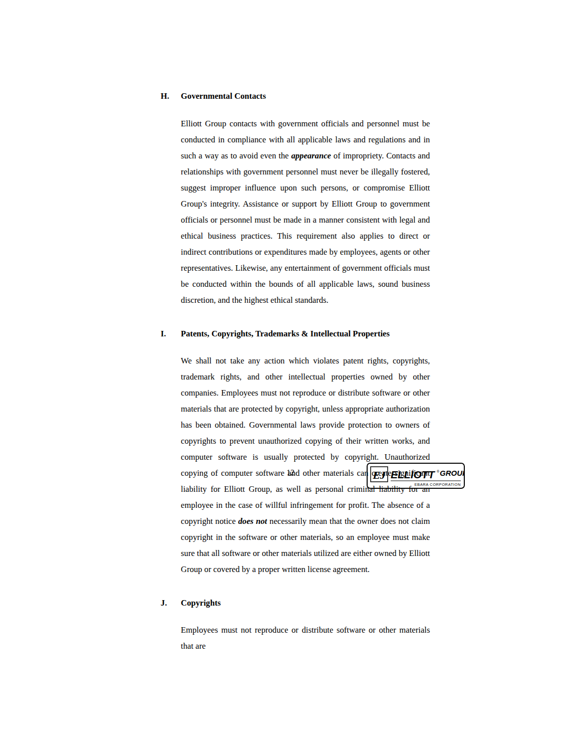H. Governmental Contacts
Elliott Group contacts with government officials and personnel must be conducted in compliance with all applicable laws and regulations and in such a way as to avoid even the appearance of impropriety. Contacts and relationships with government personnel must never be illegally fostered, suggest improper influence upon such persons, or compromise Elliott Group's integrity. Assistance or support by Elliott Group to government officials or personnel must be made in a manner consistent with legal and ethical business practices. This requirement also applies to direct or indirect contributions or expenditures made by employees, agents or other representatives. Likewise, any entertainment of government officials must be conducted within the bounds of all applicable laws, sound business discretion, and the highest ethical standards.
I. Patents, Copyrights, Trademarks & Intellectual Properties
We shall not take any action which violates patent rights, copyrights, trademark rights, and other intellectual properties owned by other companies. Employees must not reproduce or distribute software or other materials that are protected by copyright, unless appropriate authorization has been obtained. Governmental laws provide protection to owners of copyrights to prevent unauthorized copying of their written works, and computer software is usually protected by copyright. Unauthorized copying of computer software and other materials can create significant liability for Elliott Group, as well as personal criminal liability for an employee in the case of willful infringement for profit. The absence of a copyright notice does not necessarily mean that the owner does not claim copyright in the software or other materials, so an employee must make sure that all software or other materials utilized are either owned by Elliott Group or covered by a proper written license agreement.
J. Copyrights
Employees must not reproduce or distribute software or other materials that are
12
EJ ELLIOTT ® GROUP EBARA CORPORATION